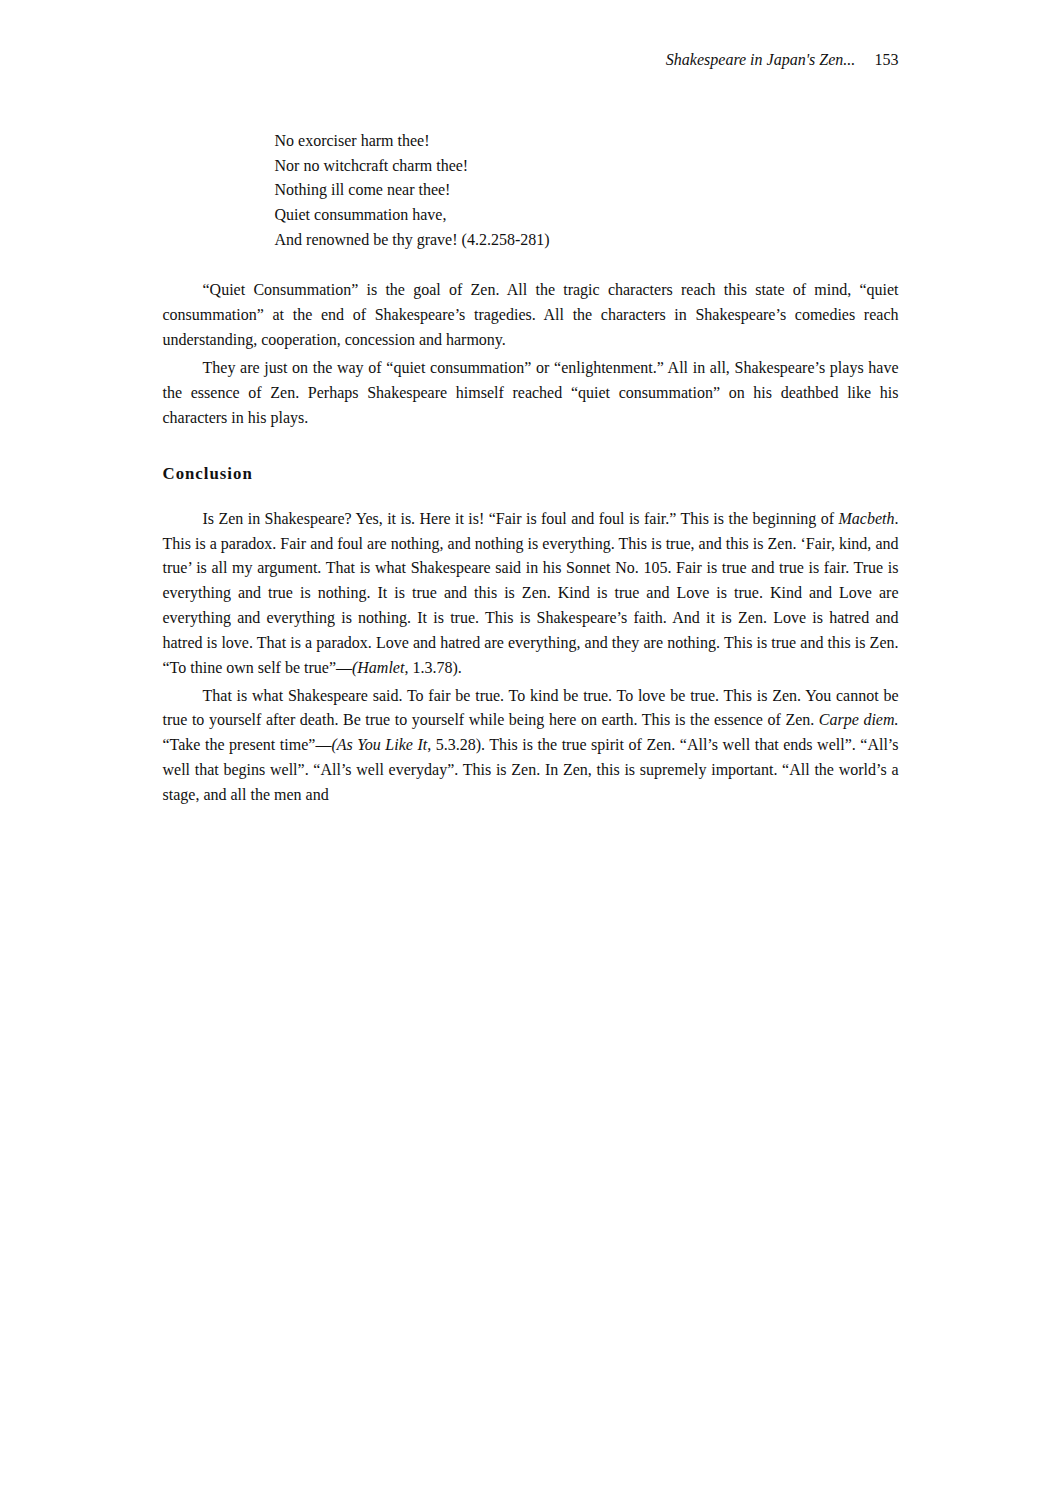Shakespeare in Japan's Zen... 153
No exorciser harm thee!
Nor no witchcraft charm thee!
Nothing ill come near thee!
Quiet consummation have,
And renowned be thy grave! (4.2.258-281)
“Quiet Consummation” is the goal of Zen. All the tragic characters reach this state of mind, “quiet consummation” at the end of Shakespeare’s tragedies. All the characters in Shakespeare’s comedies reach understanding, cooperation, concession and harmony.
They are just on the way of “quiet consummation” or “enlightenment.” All in all, Shakespeare’s plays have the essence of Zen. Perhaps Shakespeare himself reached “quiet consummation” on his deathbed like his characters in his plays.
Conclusion
Is Zen in Shakespeare? Yes, it is. Here it is! “Fair is foul and foul is fair.” This is the beginning of Macbeth. This is a paradox. Fair and foul are nothing, and nothing is everything. This is true, and this is Zen. ‘Fair, kind, and true’ is all my argument. That is what Shakespeare said in his Sonnet No. 105. Fair is true and true is fair. True is everything and true is nothing. It is true and this is Zen. Kind is true and Love is true. Kind and Love are everything and everything is nothing. It is true. This is Shakespeare’s faith. And it is Zen. Love is hatred and hatred is love. That is a paradox. Love and hatred are everything, and they are nothing. This is true and this is Zen. “To thine own self be true”—(Hamlet, 1.3.78).
That is what Shakespeare said. To fair be true. To kind be true. To love be true. This is Zen. You cannot be true to yourself after death. Be true to yourself while being here on earth. This is the essence of Zen. Carpe diem. “Take the present time”—(As You Like It, 5.3.28). This is the true spirit of Zen. “All’s well that ends well”. “All’s well that begins well”. “All’s well everyday”. This is Zen. In Zen, this is supremely important. “All the world’s a stage, and all the men and